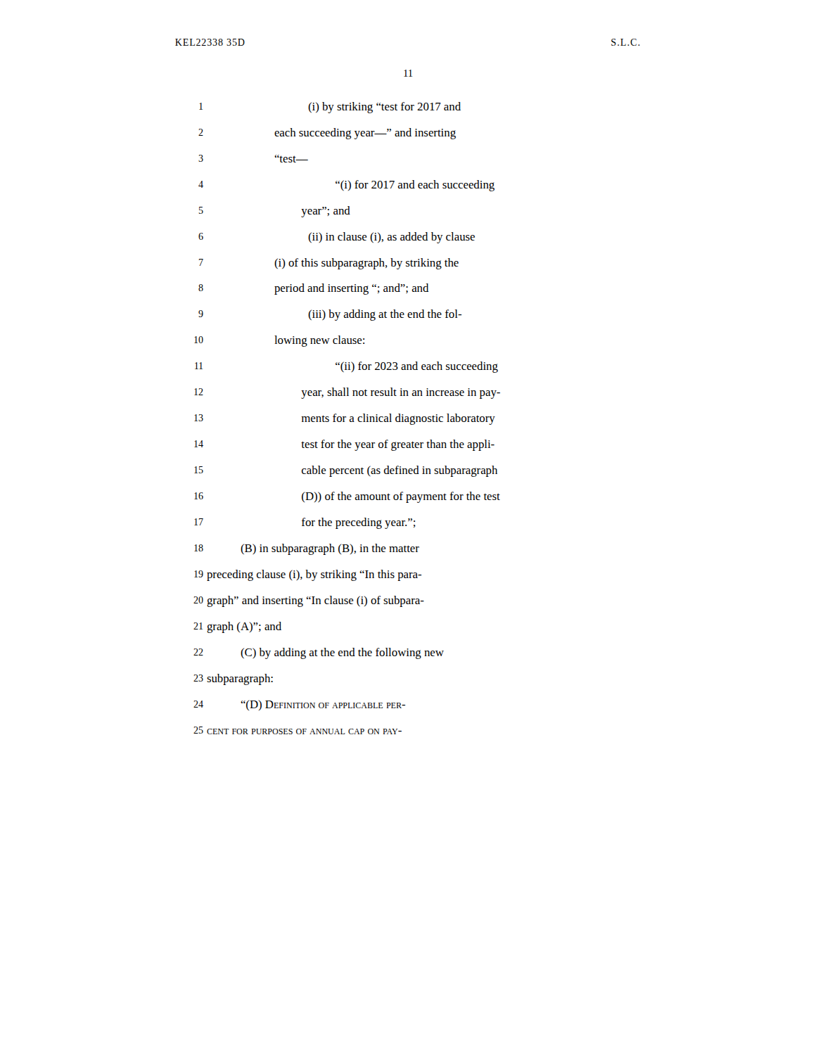KEL22338 35D
S.L.C.
11
| 1 | (i) by striking “test for 2017 and |
| 2 | each succeeding year—” and inserting |
| 3 | “test— |
| 4 | “(i) for 2017 and each succeeding |
| 5 | year”; and |
| 6 | (ii) in clause (i), as added by clause |
| 7 | (i) of this subparagraph, by striking the |
| 8 | period and inserting “; and”; and |
| 9 | (iii) by adding at the end the fol- |
| 10 | lowing new clause: |
| 11 | “(ii) for 2023 and each succeeding |
| 12 | year, shall not result in an increase in pay- |
| 13 | ments for a clinical diagnostic laboratory |
| 14 | test for the year of greater than the appli- |
| 15 | cable percent (as defined in subparagraph |
| 16 | (D)) of the amount of payment for the test |
| 17 | for the preceding year.”; |
| 18 | (B) in subparagraph (B), in the matter |
| 19 | preceding clause (i), by striking “In this para- |
| 20 | graph” and inserting “In clause (i) of subpara- |
| 21 | graph (A)”; and |
| 22 | (C) by adding at the end the following new |
| 23 | subparagraph: |
| 24 | “(D) Definition of applicable per- |
| 25 | cent for purposes of annual cap on pay- |